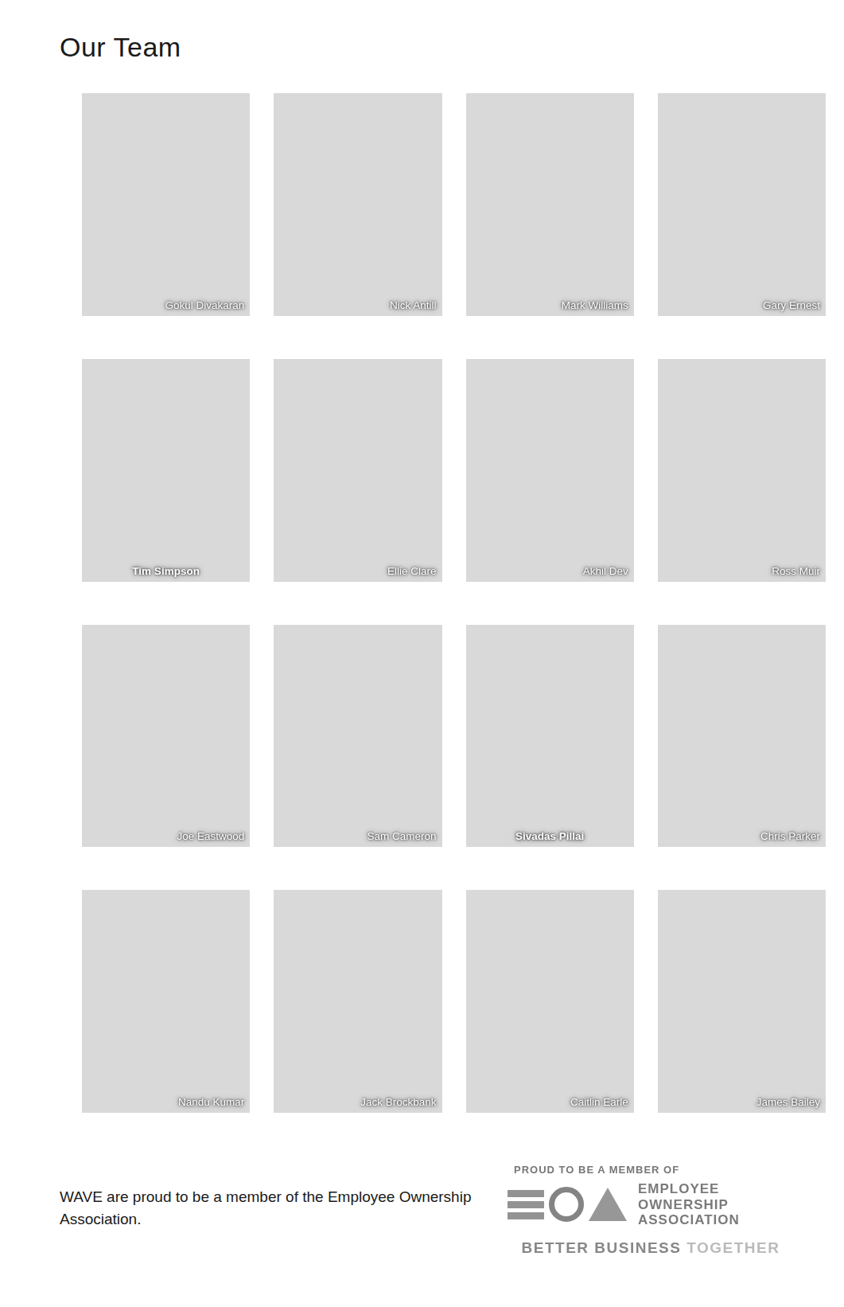Our Team
Gokul Divakaran
Nick Antill
Mark Williams
Gary Ernest
Tim Simpson
Ellie Clare
Akhil Dev
Ross Muir
Joe Eastwood
Sam Cameron
Sivadas Pillai
Chris Parker
Nandu Kumar
Jack Brockbank
Caitlin Earle
James Bailey
WAVE are proud to be a member of the Employee Ownership Association.
Proud to be a member of
Employee
Ownership
Association
Better Business Together